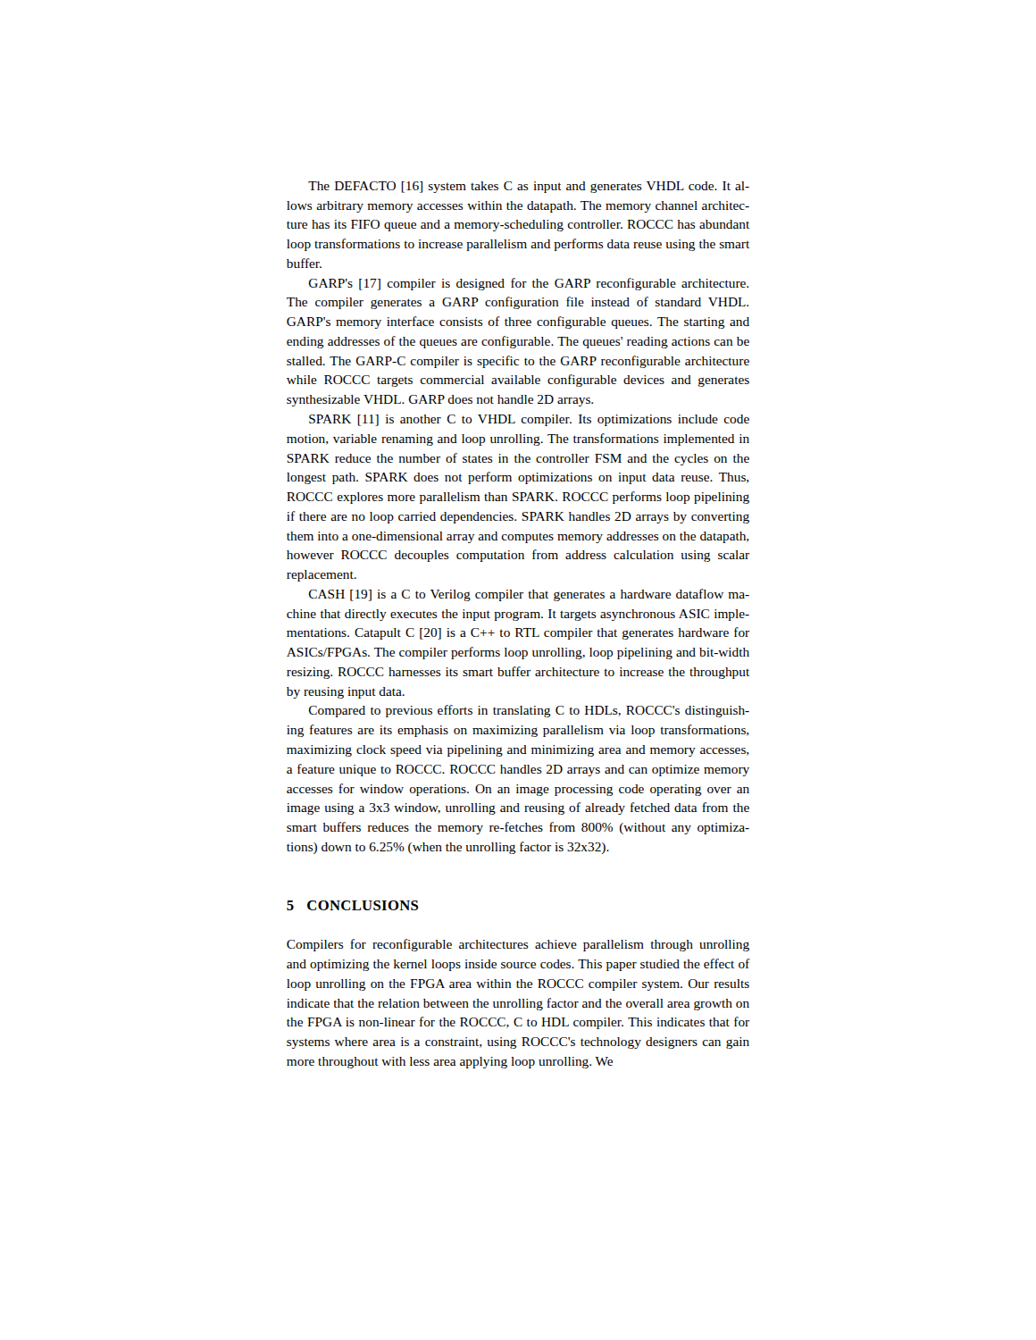The DEFACTO [16] system takes C as input and generates VHDL code. It allows arbitrary memory accesses within the datapath. The memory channel architecture has its FIFO queue and a memory-scheduling controller. ROCCC has abundant loop transformations to increase parallelism and performs data reuse using the smart buffer.
GARP's [17] compiler is designed for the GARP reconfigurable architecture. The compiler generates a GARP configuration file instead of standard VHDL. GARP's memory interface consists of three configurable queues. The starting and ending addresses of the queues are configurable. The queues' reading actions can be stalled. The GARP-C compiler is specific to the GARP reconfigurable architecture while ROCCC targets commercial available configurable devices and generates synthesizable VHDL. GARP does not handle 2D arrays.
SPARK [11] is another C to VHDL compiler. Its optimizations include code motion, variable renaming and loop unrolling. The transformations implemented in SPARK reduce the number of states in the controller FSM and the cycles on the longest path. SPARK does not perform optimizations on input data reuse. Thus, ROCCC explores more parallelism than SPARK. ROCCC performs loop pipelining if there are no loop carried dependencies. SPARK handles 2D arrays by converting them into a one-dimensional array and computes memory addresses on the datapath, however ROCCC decouples computation from address calculation using scalar replacement.
CASH [19] is a C to Verilog compiler that generates a hardware dataflow machine that directly executes the input program. It targets asynchronous ASIC implementations. Catapult C [20] is a C++ to RTL compiler that generates hardware for ASICs/FPGAs. The compiler performs loop unrolling, loop pipelining and bit-width resizing. ROCCC harnesses its smart buffer architecture to increase the throughput by reusing input data.
Compared to previous efforts in translating C to HDLs, ROCCC's distinguishing features are its emphasis on maximizing parallelism via loop transformations, maximizing clock speed via pipelining and minimizing area and memory accesses, a feature unique to ROCCC. ROCCC handles 2D arrays and can optimize memory accesses for window operations. On an image processing code operating over an image using a 3x3 window, unrolling and reusing of already fetched data from the smart buffers reduces the memory re-fetches from 800% (without any optimizations) down to 6.25% (when the unrolling factor is 32x32).
5 CONCLUSIONS
Compilers for reconfigurable architectures achieve parallelism through unrolling and optimizing the kernel loops inside source codes. This paper studied the effect of loop unrolling on the FPGA area within the ROCCC compiler system. Our results indicate that the relation between the unrolling factor and the overall area growth on the FPGA is non-linear for the ROCCC, C to HDL compiler. This indicates that for systems where area is a constraint, using ROCCC's technology designers can gain more throughout with less area applying loop unrolling. We